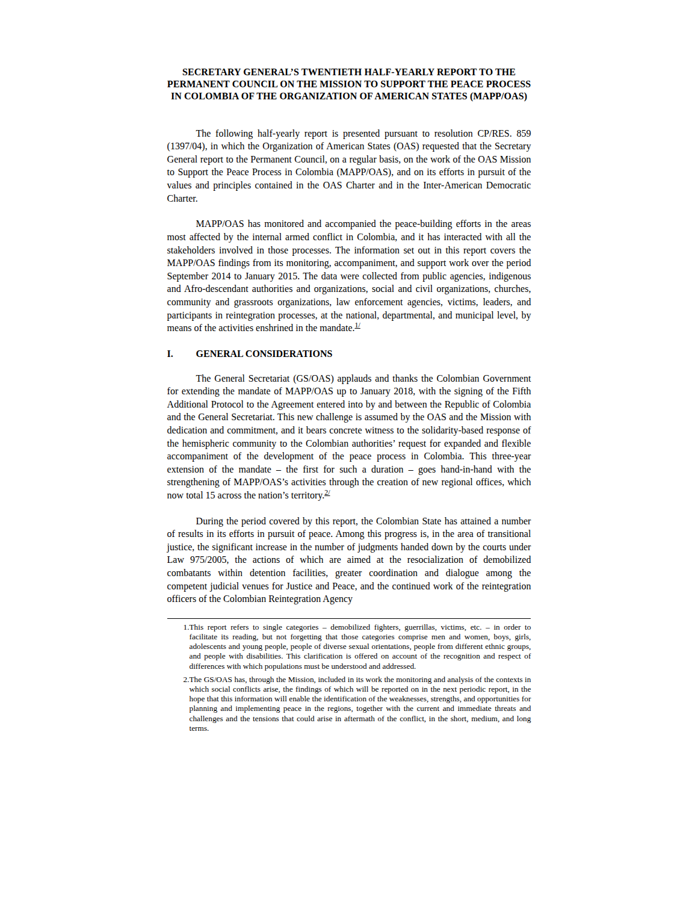SECRETARY GENERAL’S TWENTIETH HALF-YEARLY REPORT TO THE PERMANENT COUNCIL ON THE MISSION TO SUPPORT THE PEACE PROCESS IN COLOMBIA OF THE ORGANIZATION OF AMERICAN STATES (MAPP/OAS)
The following half-yearly report is presented pursuant to resolution CP/RES. 859 (1397/04), in which the Organization of American States (OAS) requested that the Secretary General report to the Permanent Council, on a regular basis, on the work of the OAS Mission to Support the Peace Process in Colombia (MAPP/OAS), and on its efforts in pursuit of the values and principles contained in the OAS Charter and in the Inter-American Democratic Charter.
MAPP/OAS has monitored and accompanied the peace-building efforts in the areas most affected by the internal armed conflict in Colombia, and it has interacted with all the stakeholders involved in those processes. The information set out in this report covers the MAPP/OAS findings from its monitoring, accompaniment, and support work over the period September 2014 to January 2015. The data were collected from public agencies, indigenous and Afro-descendant authorities and organizations, social and civil organizations, churches, community and grassroots organizations, law enforcement agencies, victims, leaders, and participants in reintegration processes, at the national, departmental, and municipal level, by means of the activities enshrined in the mandate.1/
I. GENERAL CONSIDERATIONS
The General Secretariat (GS/OAS) applauds and thanks the Colombian Government for extending the mandate of MAPP/OAS up to January 2018, with the signing of the Fifth Additional Protocol to the Agreement entered into by and between the Republic of Colombia and the General Secretariat. This new challenge is assumed by the OAS and the Mission with dedication and commitment, and it bears concrete witness to the solidarity-based response of the hemispheric community to the Colombian authorities’ request for expanded and flexible accompaniment of the development of the peace process in Colombia. This three-year extension of the mandate – the first for such a duration – goes hand-in-hand with the strengthening of MAPP/OAS’s activities through the creation of new regional offices, which now total 15 across the nation’s territory.2/
During the period covered by this report, the Colombian State has attained a number of results in its efforts in pursuit of peace. Among this progress is, in the area of transitional justice, the significant increase in the number of judgments handed down by the courts under Law 975/2005, the actions of which are aimed at the resocialization of demobilized combatants within detention facilities, greater coordination and dialogue among the competent judicial venues for Justice and Peace, and the continued work of the reintegration officers of the Colombian Reintegration Agency
1. This report refers to single categories – demobilized fighters, guerrillas, victims, etc. – in order to facilitate its reading, but not forgetting that those categories comprise men and women, boys, girls, adolescents and young people, people of diverse sexual orientations, people from different ethnic groups, and people with disabilities. This clarification is offered on account of the recognition and respect of differences with which populations must be understood and addressed.
2. The GS/OAS has, through the Mission, included in its work the monitoring and analysis of the contexts in which social conflicts arise, the findings of which will be reported on in the next periodic report, in the hope that this information will enable the identification of the weaknesses, strengths, and opportunities for planning and implementing peace in the regions, together with the current and immediate threats and challenges and the tensions that could arise in aftermath of the conflict, in the short, medium, and long terms.